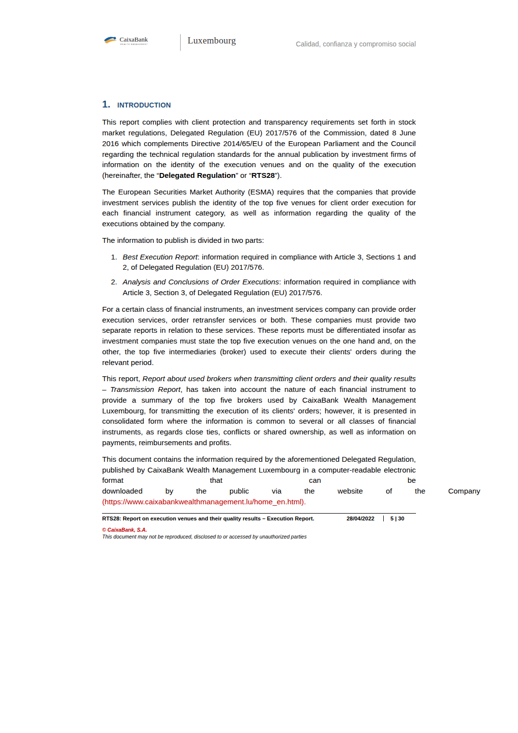CaixaBank WEALTH MANAGEMENT
Luxembourg
Calidad, confianza y compromiso social
1. INTRODUCTION
This report complies with client protection and transparency requirements set forth in stock market regulations, Delegated Regulation (EU) 2017/576 of the Commission, dated 8 June 2016 which complements Directive 2014/65/EU of the European Parliament and the Council regarding the technical regulation standards for the annual publication by investment firms of information on the identity of the execution venues and on the quality of the execution (hereinafter, the “Delegated Regulation” or “RTS28”).
The European Securities Market Authority (ESMA) requires that the companies that provide investment services publish the identity of the top five venues for client order execution for each financial instrument category, as well as information regarding the quality of the executions obtained by the company.
The information to publish is divided in two parts:
Best Execution Report: information required in compliance with Article 3, Sections 1 and 2, of Delegated Regulation (EU) 2017/576.
Analysis and Conclusions of Order Executions: information required in compliance with Article 3, Section 3, of Delegated Regulation (EU) 2017/576.
For a certain class of financial instruments, an investment services company can provide order execution services, order retransfer services or both. These companies must provide two separate reports in relation to these services. These reports must be differentiated insofar as investment companies must state the top five execution venues on the one hand and, on the other, the top five intermediaries (broker) used to execute their clients' orders during the relevant period.
This report, Report about used brokers when transmitting client orders and their quality results – Transmission Report, has taken into account the nature of each financial instrument to provide a summary of the top five brokers used by CaixaBank Wealth Management Luxembourg, for transmitting the execution of its clients' orders; however, it is presented in consolidated form where the information is common to several or all classes of financial instruments, as regards close ties, conflicts or shared ownership, as well as information on payments, reimbursements and profits.
This document contains the information required by the aforementioned Delegated Regulation, published by CaixaBank Wealth Management Luxembourg in a computer-readable electronic format that can be downloaded by the public via the website of the Company (https://www.caixabankwealthmanagement.lu/home_en.html).
RTS28: Report on execution venues and their quality results – Execution Report.
28/04/2022
5 | 30
© CaixaBank, S.A.
This document may not be reproduced, disclosed to or accessed by unauthorized parties